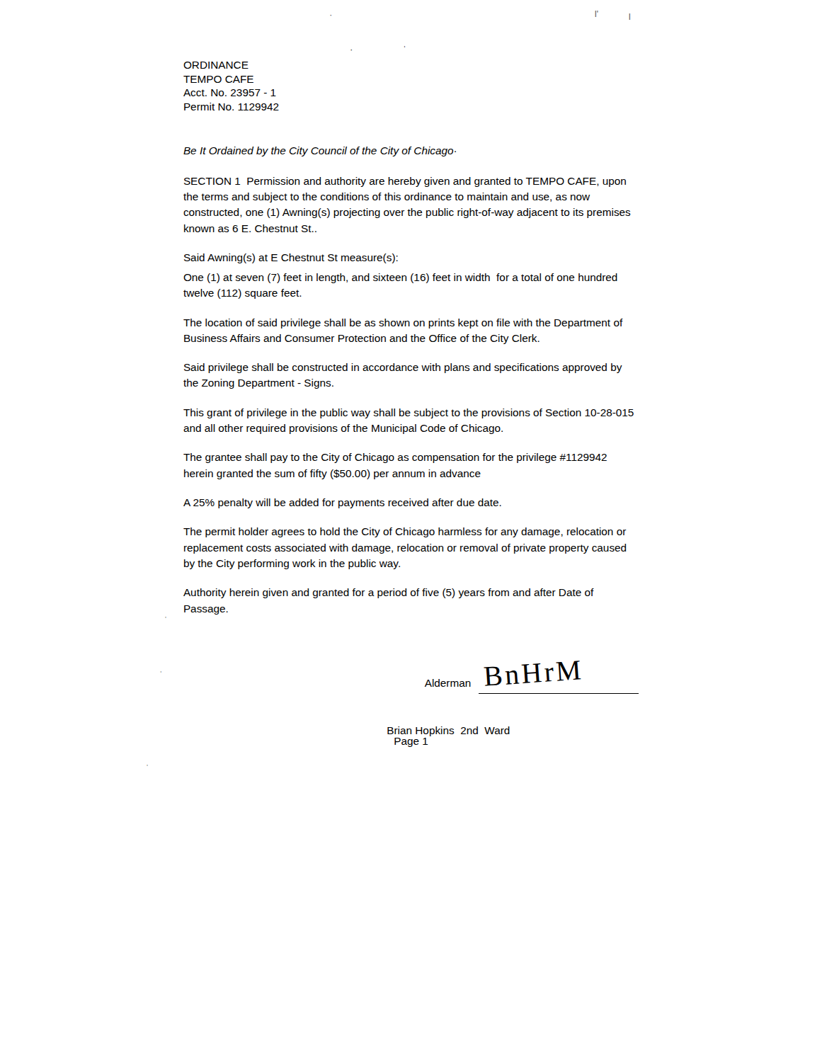· ǀ' ǀ
· ˈ
ORDINANCE
TEMPO CAFE
Acct. No. 23957 - 1
Permit No. 1129942
Be It Ordained by the City Council of the City of Chicago·
SECTION 1 Permission and authority are hereby given and granted to TEMPO CAFE, upon the terms and subject to the conditions of this ordinance to maintain and use, as now constructed, one (1) Awning(s) projecting over the public right-of-way adjacent to its premises known as 6 E. Chestnut St..
Said Awning(s) at E Chestnut St measure(s):
One (1) at seven (7) feet in length, and sixteen (16) feet in width for a total of one hundred twelve (112) square feet.
The location of said privilege shall be as shown on prints kept on file with the Department of Business Affairs and Consumer Protection and the Office of the City Clerk.
Said privilege shall be constructed in accordance with plans and specifications approved by the Zoning Department - Signs.
This grant of privilege in the public way shall be subject to the provisions of Section 10-28-015 and all other required provisions of the Municipal Code of Chicago.
The grantee shall pay to the City of Chicago as compensation for the privilege #1129942 herein granted the sum of fifty ($50.00) per annum in advance
A 25% penalty will be added for payments received after due date.
The permit holder agrees to hold the City of Chicago harmless for any damage, relocation or replacement costs associated with damage, relocation or removal of private property caused by the City performing work in the public way.
Authority herein given and granted for a period of five (5) years from and after Date of Passage.
Alderman B n H r M
Brian Hopkins 2nd Ward
ˌ
ˌ
ˌ
Page 1